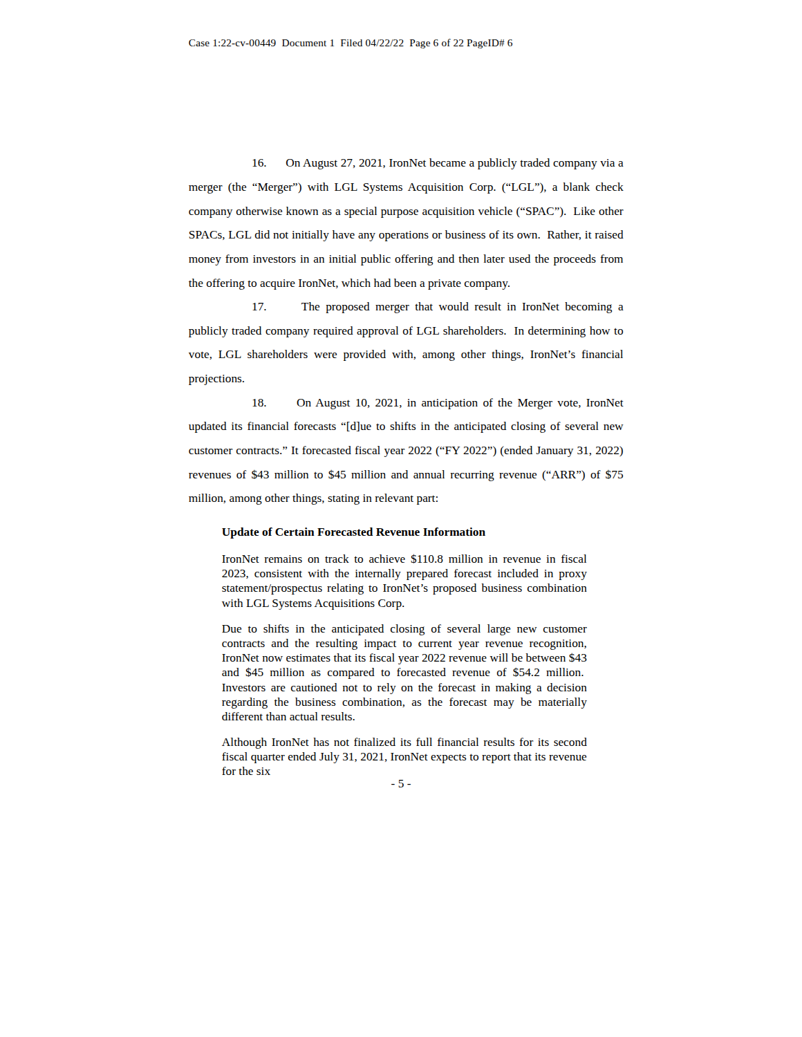Case 1:22-cv-00449 Document 1 Filed 04/22/22 Page 6 of 22 PageID# 6
16. On August 27, 2021, IronNet became a publicly traded company via a merger (the “Merger”) with LGL Systems Acquisition Corp. (“LGL”), a blank check company otherwise known as a special purpose acquisition vehicle (“SPAC”). Like other SPACs, LGL did not initially have any operations or business of its own. Rather, it raised money from investors in an initial public offering and then later used the proceeds from the offering to acquire IronNet, which had been a private company.
17. The proposed merger that would result in IronNet becoming a publicly traded company required approval of LGL shareholders. In determining how to vote, LGL shareholders were provided with, among other things, IronNet’s financial projections.
18. On August 10, 2021, in anticipation of the Merger vote, IronNet updated its financial forecasts “[d]ue to shifts in the anticipated closing of several new customer contracts.” It forecasted fiscal year 2022 (“FY 2022”) (ended January 31, 2022) revenues of $43 million to $45 million and annual recurring revenue (“ARR”) of $75 million, among other things, stating in relevant part:
Update of Certain Forecasted Revenue Information
IronNet remains on track to achieve $110.8 million in revenue in fiscal 2023, consistent with the internally prepared forecast included in proxy statement/prospectus relating to IronNet’s proposed business combination with LGL Systems Acquisitions Corp.
Due to shifts in the anticipated closing of several large new customer contracts and the resulting impact to current year revenue recognition, IronNet now estimates that its fiscal year 2022 revenue will be between $43 and $45 million as compared to forecasted revenue of $54.2 million. Investors are cautioned not to rely on the forecast in making a decision regarding the business combination, as the forecast may be materially different than actual results.
Although IronNet has not finalized its full financial results for its second fiscal quarter ended July 31, 2021, IronNet expects to report that its revenue for the six
- 5 -